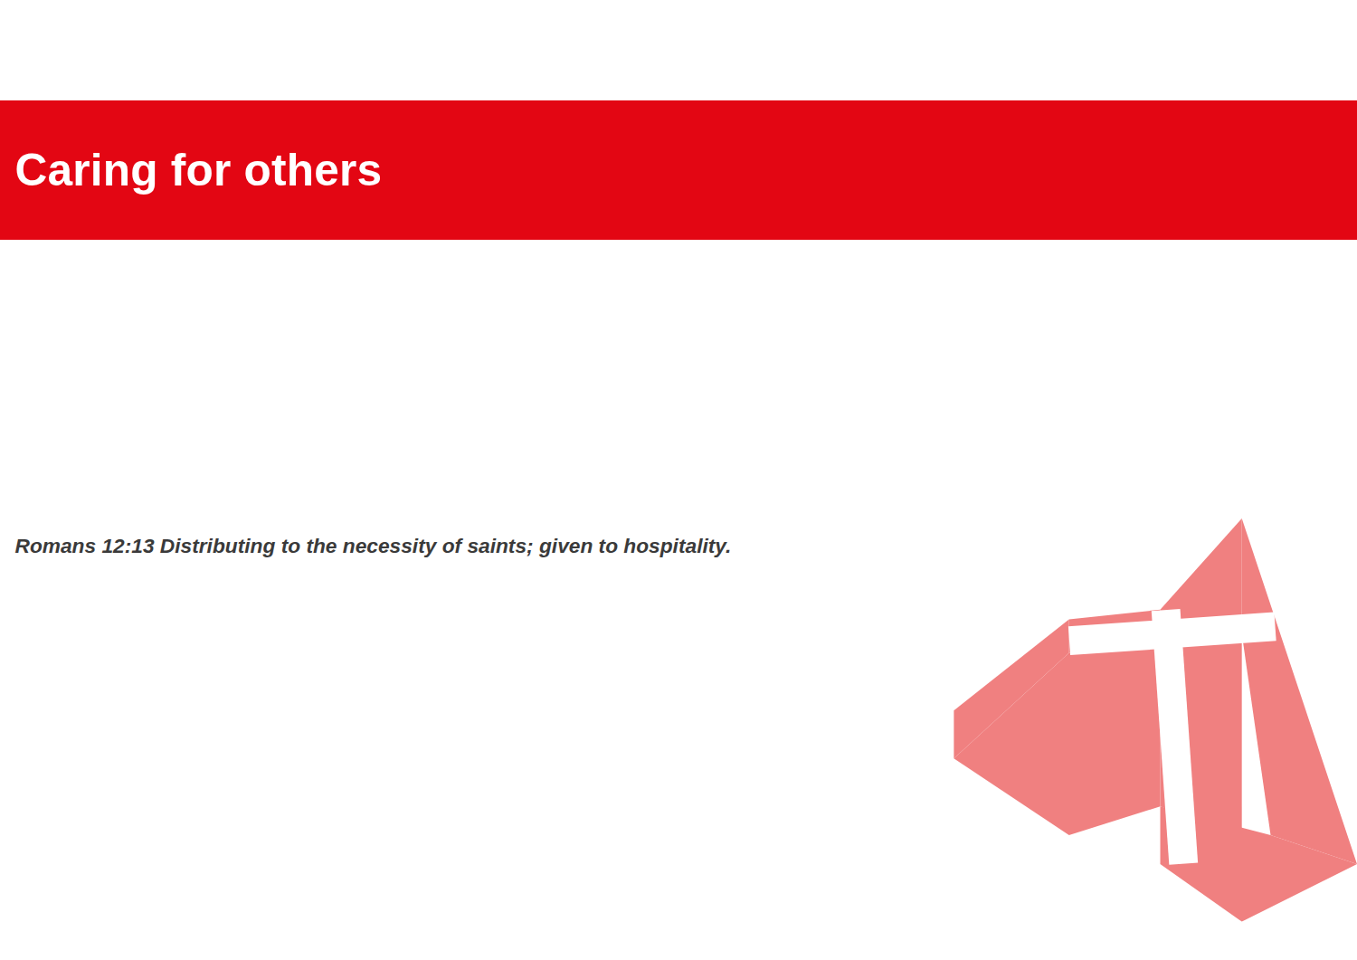Caring for others
Romans 12:13 Distributing to the necessity of saints; given to hospitality.